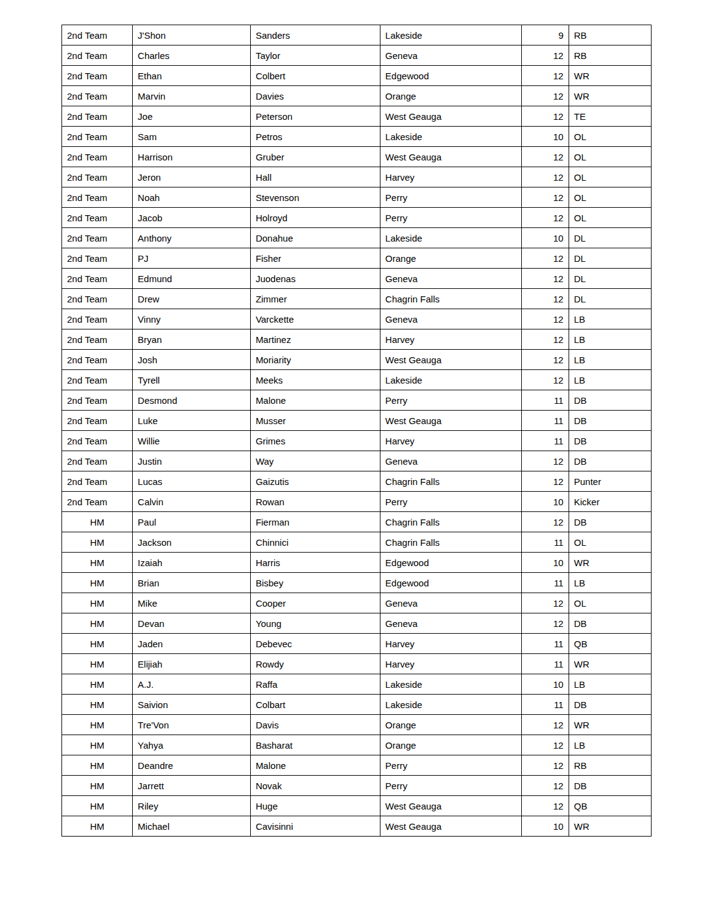| 2nd Team | J'Shon | Sanders | Lakeside | 9 | RB |
| 2nd Team | Charles | Taylor | Geneva | 12 | RB |
| 2nd Team | Ethan | Colbert | Edgewood | 12 | WR |
| 2nd Team | Marvin | Davies | Orange | 12 | WR |
| 2nd Team | Joe | Peterson | West Geauga | 12 | TE |
| 2nd Team | Sam | Petros | Lakeside | 10 | OL |
| 2nd Team | Harrison | Gruber | West Geauga | 12 | OL |
| 2nd Team | Jeron | Hall | Harvey | 12 | OL |
| 2nd Team | Noah | Stevenson | Perry | 12 | OL |
| 2nd Team | Jacob | Holroyd | Perry | 12 | OL |
| 2nd Team | Anthony | Donahue | Lakeside | 10 | DL |
| 2nd Team | PJ | Fisher | Orange | 12 | DL |
| 2nd Team | Edmund | Juodenas | Geneva | 12 | DL |
| 2nd Team | Drew | Zimmer | Chagrin Falls | 12 | DL |
| 2nd Team | Vinny | Varckette | Geneva | 12 | LB |
| 2nd Team | Bryan | Martinez | Harvey | 12 | LB |
| 2nd Team | Josh | Moriarity | West Geauga | 12 | LB |
| 2nd Team | Tyrell | Meeks | Lakeside | 12 | LB |
| 2nd Team | Desmond | Malone | Perry | 11 | DB |
| 2nd Team | Luke | Musser | West Geauga | 11 | DB |
| 2nd Team | Willie | Grimes | Harvey | 11 | DB |
| 2nd Team | Justin | Way | Geneva | 12 | DB |
| 2nd Team | Lucas | Gaizutis | Chagrin Falls | 12 | Punter |
| 2nd Team | Calvin | Rowan | Perry | 10 | Kicker |
| HM | Paul | Fierman | Chagrin Falls | 12 | DB |
| HM | Jackson | Chinnici | Chagrin Falls | 11 | OL |
| HM | Izaiah | Harris | Edgewood | 10 | WR |
| HM | Brian | Bisbey | Edgewood | 11 | LB |
| HM | Mike | Cooper | Geneva | 12 | OL |
| HM | Devan | Young | Geneva | 12 | DB |
| HM | Jaden | Debevec | Harvey | 11 | QB |
| HM | Elijiah | Rowdy | Harvey | 11 | WR |
| HM | A.J. | Raffa | Lakeside | 10 | LB |
| HM | Saivion | Colbart | Lakeside | 11 | DB |
| HM | Tre'Von | Davis | Orange | 12 | WR |
| HM | Yahya | Basharat | Orange | 12 | LB |
| HM | Deandre | Malone | Perry | 12 | RB |
| HM | Jarrett | Novak | Perry | 12 | DB |
| HM | Riley | Huge | West Geauga | 12 | QB |
| HM | Michael | Cavisinni | West Geauga | 10 | WR |